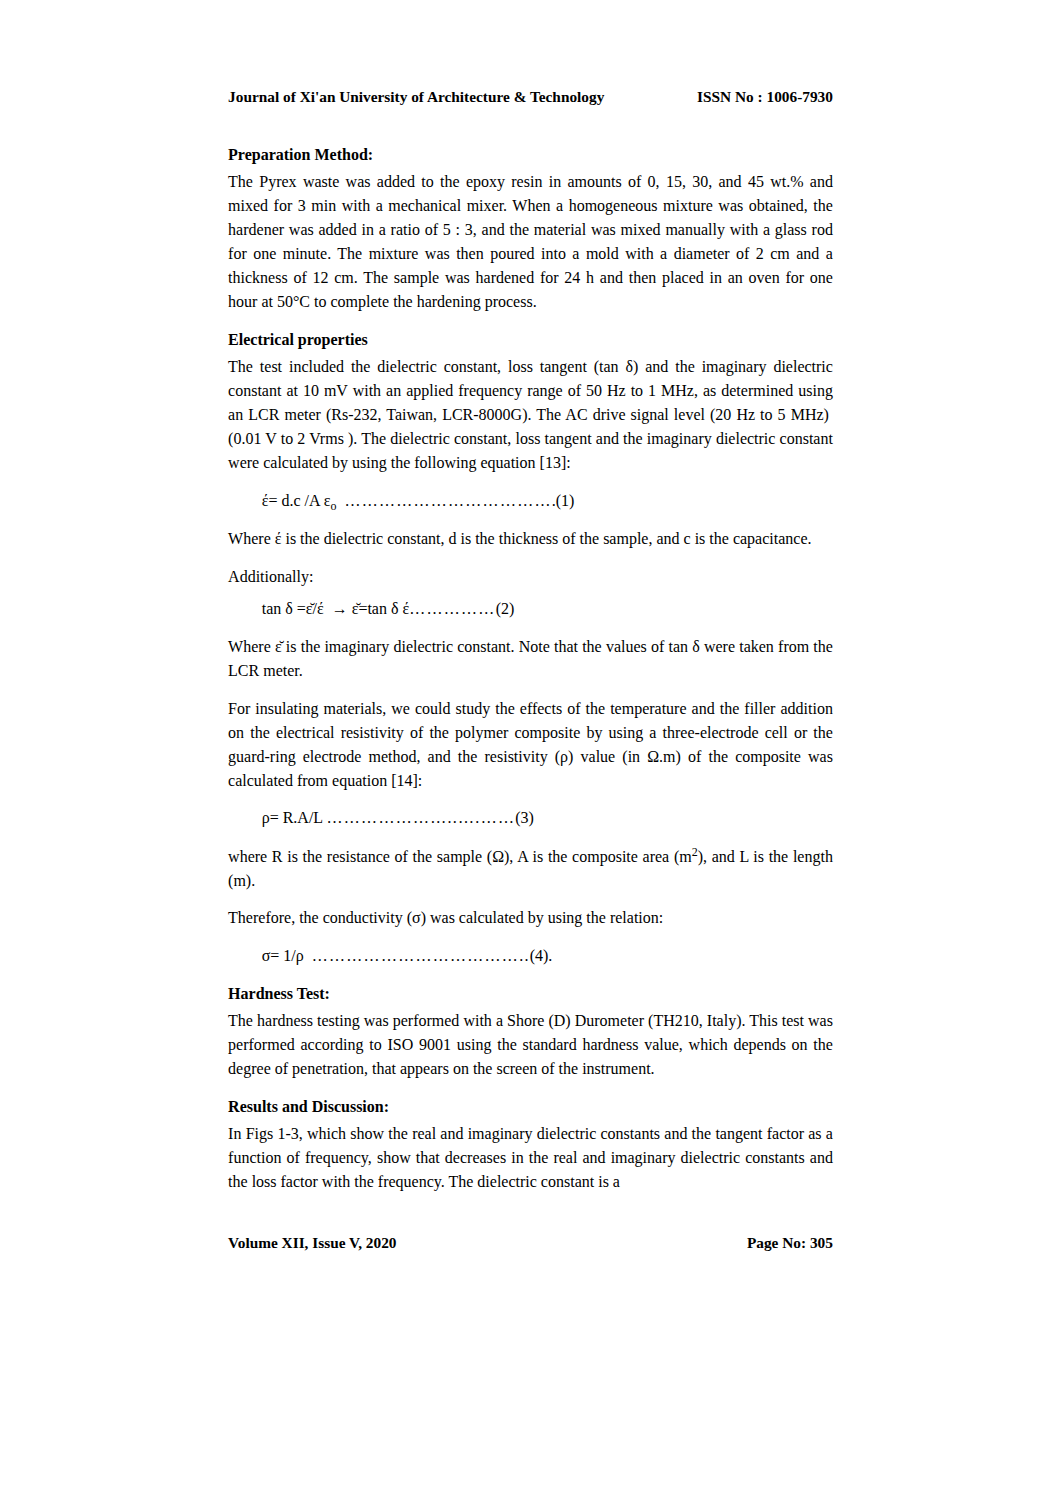Journal of Xi'an University of Architecture & Technology
ISSN No : 1006-7930
Preparation Method:
The Pyrex waste was added to the epoxy resin in amounts of 0, 15, 30, and 45 wt.% and mixed for 3 min with a mechanical mixer. When a homogeneous mixture was obtained, the hardener was added in a ratio of 5 : 3, and the material was mixed manually with a glass rod for one minute. The mixture was then poured into a mold with a diameter of 2 cm and a thickness of 12 cm. The sample was hardened for 24 h and then placed in an oven for one hour at 50°C to complete the hardening process.
Electrical properties
The test included the dielectric constant, loss tangent (tan δ) and the imaginary dielectric constant at 10 mV with an applied frequency range of 50 Hz to 1 MHz, as determined using an LCR meter (Rs-232, Taiwan, LCR-8000G). The AC drive signal level (20 Hz to 5 MHz) (0.01 V to 2 Vrms ). The dielectric constant, loss tangent and the imaginary dielectric constant were calculated by using the following equation [13]:
έ= d.c /A εo ……………………………….(1)
Where έ is the dielectric constant, d is the thickness of the sample, and c is the capacitance.
Additionally:
tan δ =ε̆/έ → ε̆=tan δ έ……………(2)
Where ε̆ is the imaginary dielectric constant. Note that the values of tan δ were taken from the LCR meter.
For insulating materials, we could study the effects of the temperature and the filler addition on the electrical resistivity of the polymer composite by using a three-electrode cell or the guard-ring electrode method, and the resistivity (ρ) value (in Ω.m) of the composite was calculated from equation [14]:
ρ= R.A/L …………………..….……(3)
where R is the resistance of the sample (Ω), A is the composite area (m2), and L is the length (m).
Therefore, the conductivity (σ) was calculated by using the relation:
σ= 1/ρ ………………………………..(4).
Hardness Test:
The hardness testing was performed with a Shore (D) Durometer (TH210, Italy). This test was performed according to ISO 9001 using the standard hardness value, which depends on the degree of penetration, that appears on the screen of the instrument.
Results and Discussion:
In Figs 1-3, which show the real and imaginary dielectric constants and the tangent factor as a function of frequency, show that decreases in the real and imaginary dielectric constants and the loss factor with the frequency. The dielectric constant is a
Volume XII, Issue V, 2020
Page No: 305